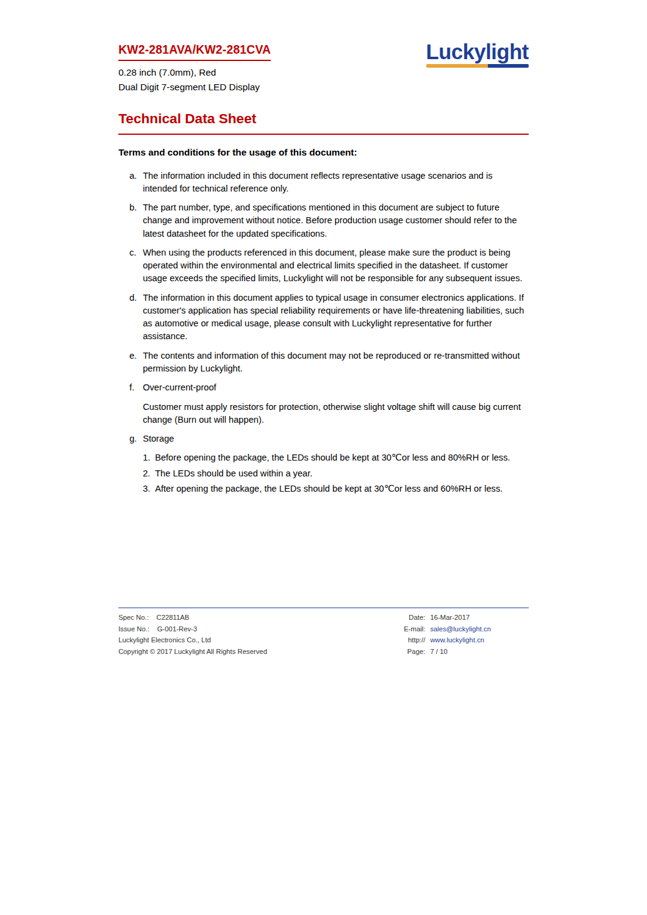KW2-281AVA/KW2-281CVA
0.28 inch (7.0mm), Red
Dual Digit 7-segment LED Display
Lucky light
Technical Data Sheet
Terms and conditions for the usage of this document:
a. The information included in this document reflects representative usage scenarios and is intended for technical reference only.
b. The part number, type, and specifications mentioned in this document are subject to future change and improvement without notice. Before production usage customer should refer to the latest datasheet for the updated specifications.
c. When using the products referenced in this document, please make sure the product is being operated within the environmental and electrical limits specified in the datasheet. If customer usage exceeds the specified limits, Luckylight will not be responsible for any subsequent issues.
d. The information in this document applies to typical usage in consumer electronics applications. If customer's application has special reliability requirements or have life-threatening liabilities, such as automotive or medical usage, please consult with Luckylight representative for further assistance.
e. The contents and information of this document may not be reproduced or re-transmitted without permission by Luckylight.
f. Over-current-proof
Customer must apply resistors for protection, otherwise slight voltage shift will cause big current change (Burn out will happen).
g. Storage
1. Before opening the package, the LEDs should be kept at 30℃or less and 80%RH or less.
2. The LEDs should be used within a year.
3. After opening the package, the LEDs should be kept at 30℃or less and 60%RH or less.
| Spec No.: C22811AB | Date: | 16-Mar-2017 |
| Issue No.: G-001-Rev-3 | E-mail: | sales@luckylight.cn |
| Luckylight Electronics Co., Ltd | http:// | www.luckylight.cn |
| Copyright © 2017 Luckylight All Rights Reserved | Page: | 7 / 10 |